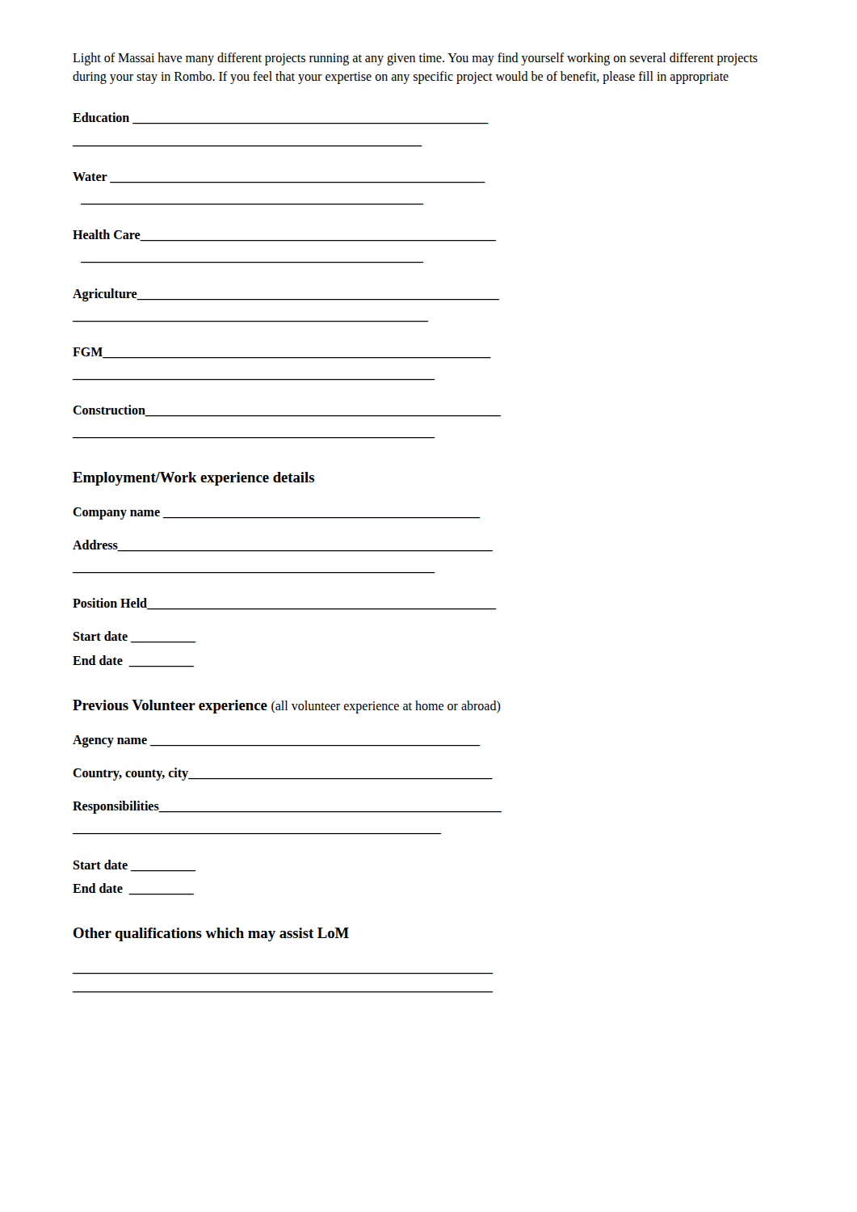Light of Massai have many different projects running at any given time. You may find yourself working on several different projects during your stay in Rombo. If you feel that your expertise on any specific project would be of benefit, please fill in appropriate
Education _______________________________________________________
______________________________________________________
Water __________________________________________________________
_____________________________________________________
Health Care_______________________________________________________
_____________________________________________________
Agriculture________________________________________________________
_______________________________________________________
FGM____________________________________________________________
________________________________________________________
Construction_______________________________________________________
________________________________________________________
Employment/Work experience details
Company name _________________________________________________
Address__________________________________________________________
________________________________________________________
Position Held______________________________________________________
Start date __________
End date __________
Previous Volunteer experience (all volunteer experience at home or abroad)
Agency name ___________________________________________________
Country, county, city_______________________________________________
Responsibilities_____________________________________________________
_________________________________________________________
Start date __________
End date __________
Other qualifications which may assist LoM
_________________________________________________________________
_________________________________________________________________